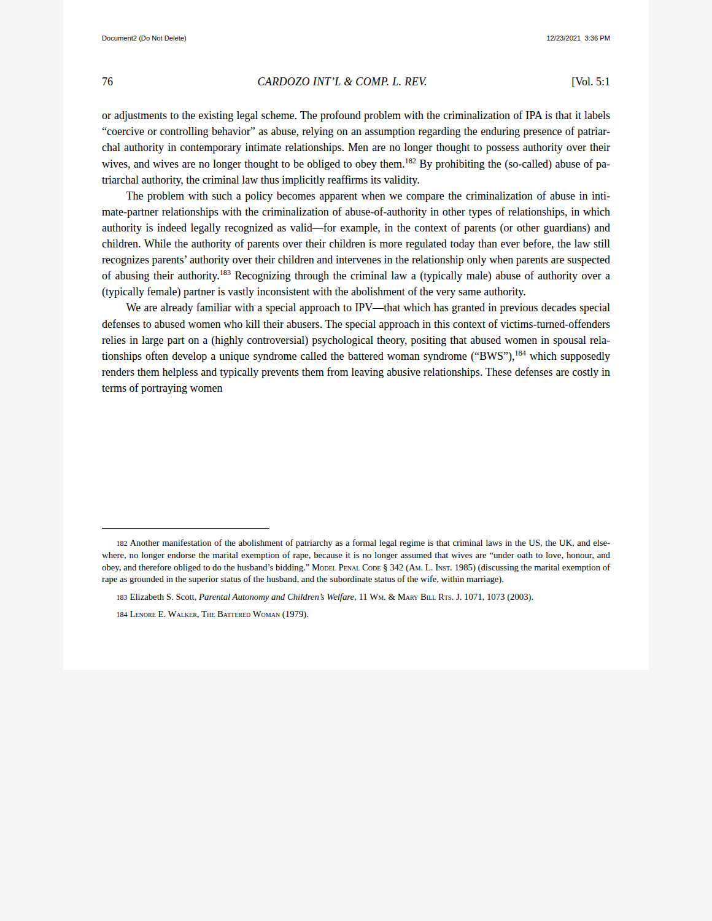Document2 (Do Not Delete) 12/23/2021 3:36 PM
76 CARDOZO INT’L & COMP. L. REV. [Vol. 5:1
or adjustments to the existing legal scheme. The profound problem with the criminalization of IPA is that it labels “coercive or controlling behavior” as abuse, relying on an assumption regarding the enduring presence of patriarchal authority in contemporary intimate relationships. Men are no longer thought to possess authority over their wives, and wives are no longer thought to be obliged to obey them.182 By prohibiting the (so-called) abuse of patriarchal authority, the criminal law thus implicitly reaffirms its validity.
The problem with such a policy becomes apparent when we compare the criminalization of abuse in intimate-partner relationships with the criminalization of abuse-of-authority in other types of relationships, in which authority is indeed legally recognized as valid—for example, in the context of parents (or other guardians) and children. While the authority of parents over their children is more regulated today than ever before, the law still recognizes parents’ authority over their children and intervenes in the relationship only when parents are suspected of abusing their authority.183 Recognizing through the criminal law a (typically male) abuse of authority over a (typically female) partner is vastly inconsistent with the abolishment of the very same authority.
We are already familiar with a special approach to IPV—that which has granted in previous decades special defenses to abused women who kill their abusers. The special approach in this context of victims-turned-offenders relies in large part on a (highly controversial) psychological theory, positing that abused women in spousal relationships often develop a unique syndrome called the battered woman syndrome (“BWS”),184 which supposedly renders them helpless and typically prevents them from leaving abusive relationships. These defenses are costly in terms of portraying women
182 Another manifestation of the abolishment of patriarchy as a formal legal regime is that criminal laws in the US, the UK, and elsewhere, no longer endorse the marital exemption of rape, because it is no longer assumed that wives are “under oath to love, honour, and obey, and therefore obliged to do the husband’s bidding.” Model Penal Code § 342 (Am. L. Inst. 1985) (discussing the marital exemption of rape as grounded in the superior status of the husband, and the subordinate status of the wife, within marriage).
183 Elizabeth S. Scott, Parental Autonomy and Children’s Welfare, 11 Wm. & Mary Bill Rts. J. 1071, 1073 (2003).
184 Lenore E. Walker, The Battered Woman (1979).